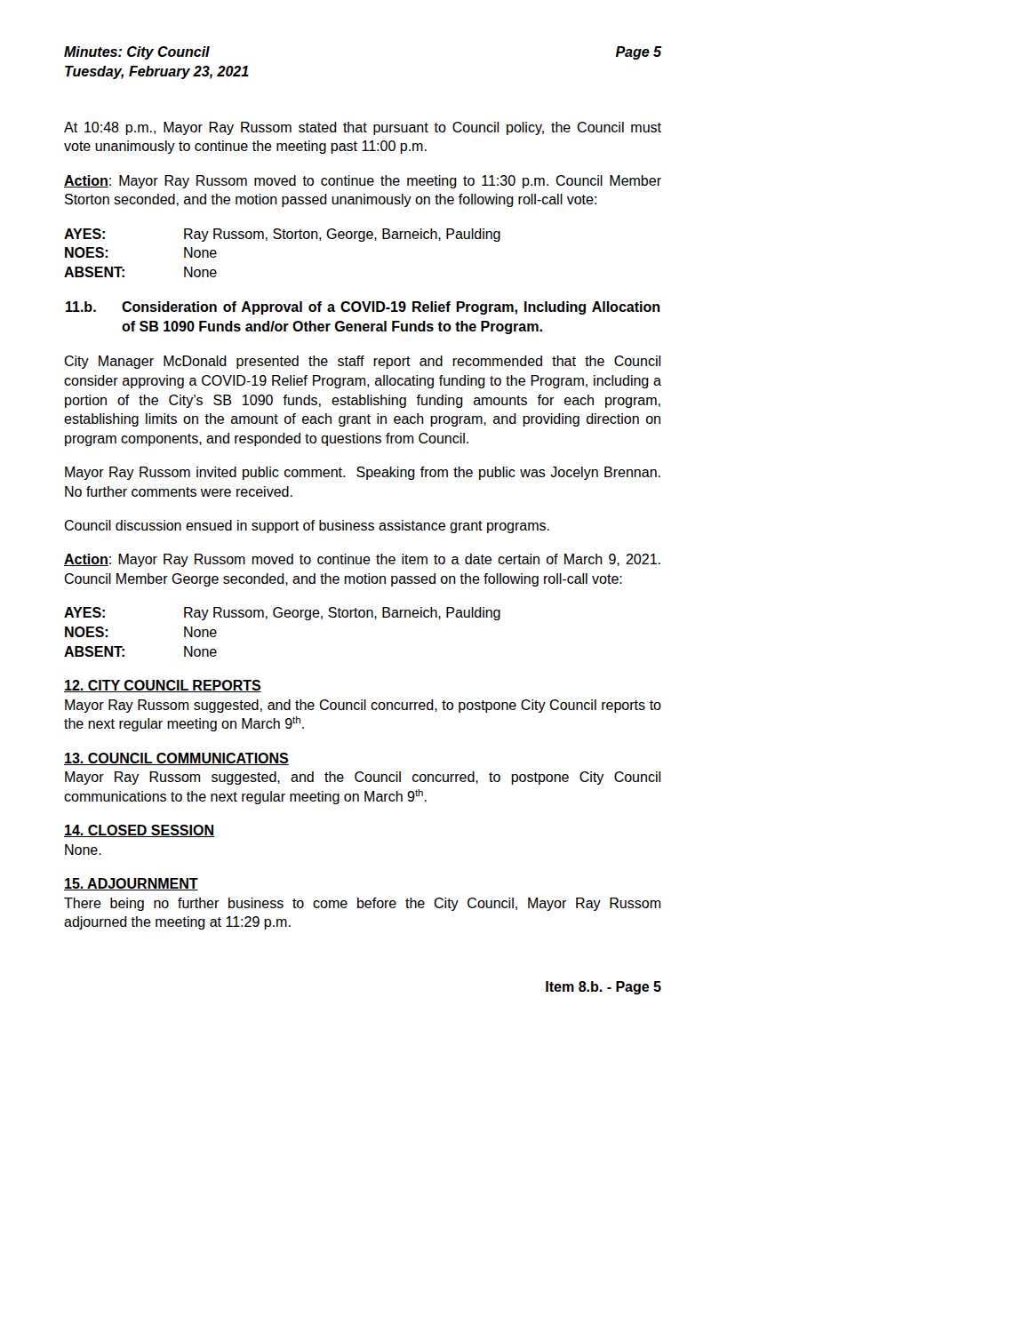Minutes: City Council
Tuesday, February 23, 2021
Page 5
At 10:48 p.m., Mayor Ray Russom stated that pursuant to Council policy, the Council must vote unanimously to continue the meeting past 11:00 p.m.
Action: Mayor Ray Russom moved to continue the meeting to 11:30 p.m. Council Member Storton seconded, and the motion passed unanimously on the following roll-call vote:
| AYES: | Ray Russom, Storton, George, Barneich, Paulding |
| NOES: | None |
| ABSENT: | None |
| 11.b. | Consideration of Approval of a COVID-19 Relief Program, Including Allocation of SB 1090 Funds and/or Other General Funds to the Program. |
City Manager McDonald presented the staff report and recommended that the Council consider approving a COVID-19 Relief Program, allocating funding to the Program, including a portion of the City’s SB 1090 funds, establishing funding amounts for each program, establishing limits on the amount of each grant in each program, and providing direction on program components, and responded to questions from Council.
Mayor Ray Russom invited public comment. Speaking from the public was Jocelyn Brennan. No further comments were received.
Council discussion ensued in support of business assistance grant programs.
Action: Mayor Ray Russom moved to continue the item to a date certain of March 9, 2021. Council Member George seconded, and the motion passed on the following roll-call vote:
| AYES: | Ray Russom, George, Storton, Barneich, Paulding |
| NOES: | None |
| ABSENT: | None |
12. CITY COUNCIL REPORTS
Mayor Ray Russom suggested, and the Council concurred, to postpone City Council reports to the next regular meeting on March 9th.
13. COUNCIL COMMUNICATIONS
Mayor Ray Russom suggested, and the Council concurred, to postpone City Council communications to the next regular meeting on March 9th.
14. CLOSED SESSION
None.
15. ADJOURNMENT
There being no further business to come before the City Council, Mayor Ray Russom adjourned the meeting at 11:29 p.m.
Item 8.b. - Page 5